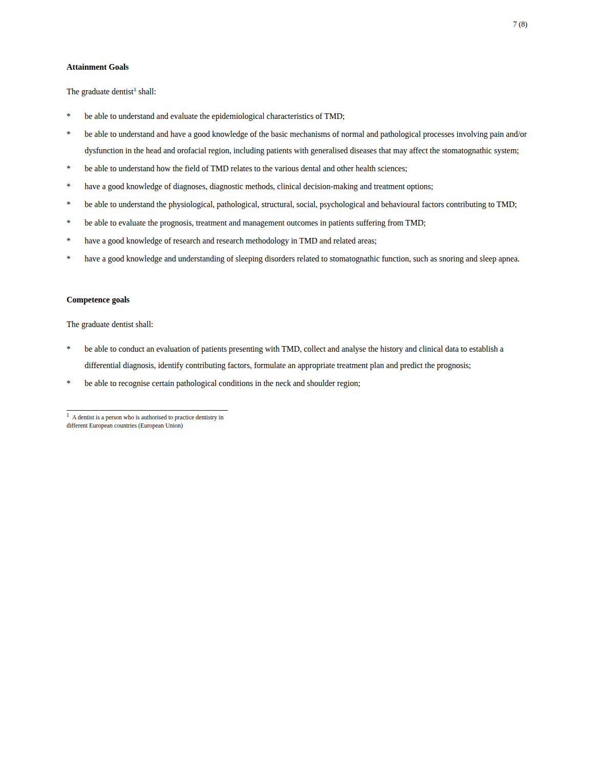7 (8)
Attainment Goals
The graduate dentist1 shall:
be able to understand and evaluate the epidemiological characteristics of TMD;
be able to understand and have a good knowledge of the basic mechanisms of normal and pathological processes involving pain and/or dysfunction in the head and orofacial region, including patients with generalised diseases that may affect the stomatognathic system;
be able to understand how the field of TMD relates to the various dental and other health sciences;
have a good knowledge of diagnoses, diagnostic methods, clinical decision-making and treatment options;
be able to understand the physiological, pathological, structural, social, psychological and behavioural factors contributing to TMD;
be able to evaluate the prognosis, treatment and management outcomes in patients suffering from TMD;
have a good knowledge of research and research methodology in TMD and related areas;
have a good knowledge and understanding of sleeping disorders related to stomatognathic function, such as snoring and sleep apnea.
Competence goals
The graduate dentist shall:
be able to conduct an evaluation of patients presenting with TMD, collect and analyse the history and clinical data to establish a differential diagnosis, identify contributing factors, formulate an appropriate treatment plan and predict the prognosis;
be able to recognise certain pathological conditions in the neck and shoulder region;
1 A dentist is a person who is authorised to practice dentistry in different European countries (European Union)